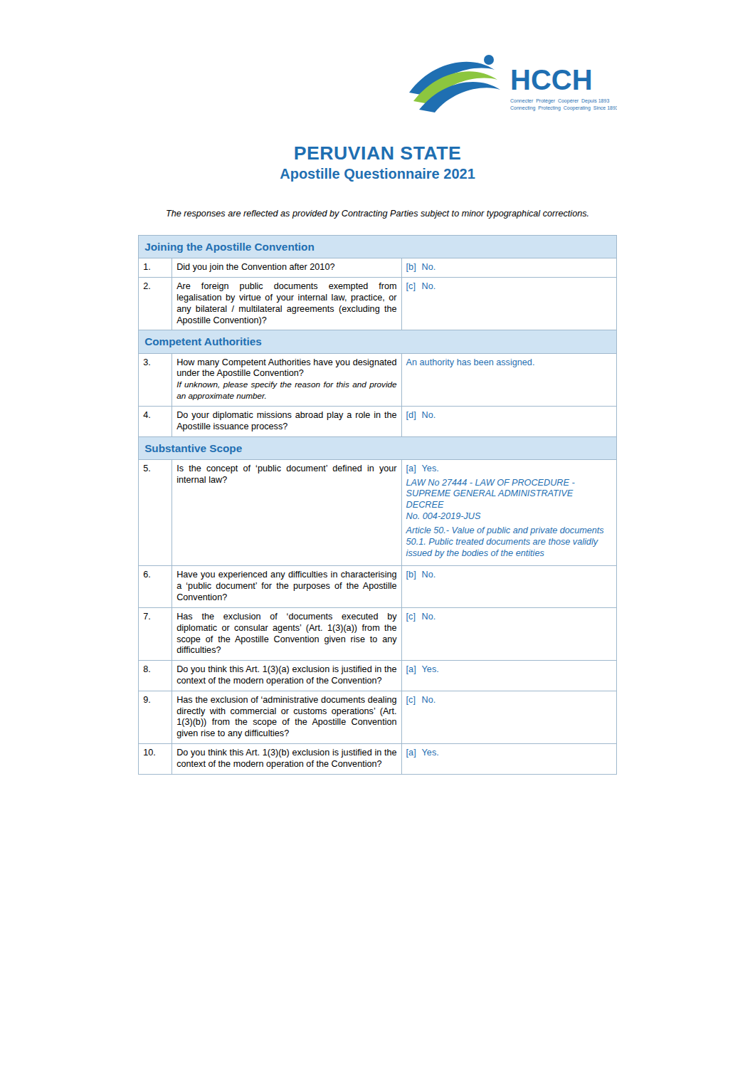HCCH Connecter Protéger Coopérer Depuis 1893 Connecting Protecting Cooperating Since 1893
PERUVIAN STATE
Apostille Questionnaire 2021
The responses are reflected as provided by Contracting Parties subject to minor typographical corrections.
| Joining the Apostille Convention |
| 1. | Did you join the Convention after 2010? | [b] No. |
| 2. | Are foreign public documents exempted from legalisation by virtue of your internal law, practice, or any bilateral / multilateral agreements (excluding the Apostille Convention)? | [c] No. |
| Competent Authorities |
| 3. | How many Competent Authorities have you designated under the Apostille Convention? If unknown, please specify the reason for this and provide an approximate number. | An authority has been assigned. |
| 4. | Do your diplomatic missions abroad play a role in the Apostille issuance process? | [d] No. |
| Substantive Scope |
| 5. | Is the concept of ‘public document’ defined in your internal law? | [a] Yes. LAW No 27444 - LAW OF PROCEDURE - SUPREME GENERAL ADMINISTRATIVE DECREE No. 004-2019-JUS Article 50.- Value of public and private documents 50.1. Public treated documents are those validly issued by the bodies of the entities |
| 6. | Have you experienced any difficulties in characterising a ‘public document’ for the purposes of the Apostille Convention? | [b] No. |
| 7. | Has the exclusion of ‘documents executed by diplomatic or consular agents’ (Art. 1(3)(a)) from the scope of the Apostille Convention given rise to any difficulties? | [c] No. |
| 8. | Do you think this Art. 1(3)(a) exclusion is justified in the context of the modern operation of the Convention? | [a] Yes. |
| 9. | Has the exclusion of ‘administrative documents dealing directly with commercial or customs operations’ (Art. 1(3)(b)) from the scope of the Apostille Convention given rise to any difficulties? | [c] No. |
| 10. | Do you think this Art. 1(3)(b) exclusion is justified in the context of the modern operation of the Convention? | [a] Yes. |